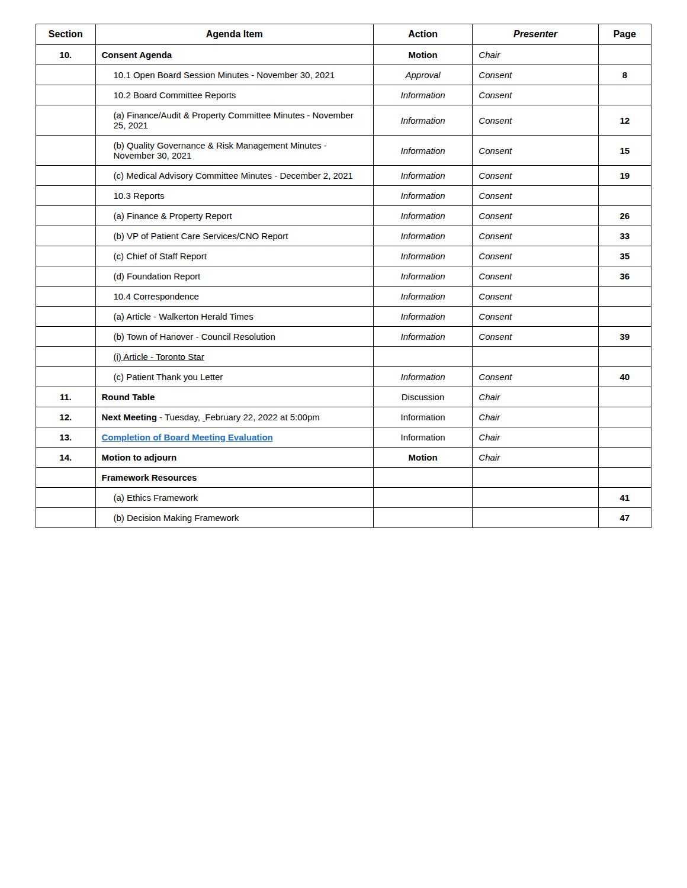| Section | Agenda Item | Action | Presenter | Page |
| --- | --- | --- | --- | --- |
| 10. | Consent Agenda | Motion | Chair | |
| | 10.1 Open Board Session Minutes - November 30, 2021 | Approval | Consent | 8 |
| | 10.2 Board Committee Reports | Information | Consent | |
| | (a) Finance/Audit & Property Committee Minutes - November 25, 2021 | Information | Consent | 12 |
| | (b) Quality Governance & Risk Management Minutes - November 30, 2021 | Information | Consent | 15 |
| | (c) Medical Advisory Committee Minutes - December 2, 2021 | Information | Consent | 19 |
| | 10.3 Reports | Information | Consent | |
| | (a) Finance & Property Report | Information | Consent | 26 |
| | (b) VP of Patient Care Services/CNO Report | Information | Consent | 33 |
| | (c) Chief of Staff Report | Information | Consent | 35 |
| | (d) Foundation Report | Information | Consent | 36 |
| | 10.4 Correspondence | Information | Consent | |
| | (a) Article - Walkerton Herald Times | Information | Consent | |
| | (b) Town of Hanover - Council Resolution | Information | Consent | 39 |
| | (i) Article - Toronto Star | | | |
| | (c) Patient Thank you Letter | Information | Consent | 40 |
| 11. | Round Table | Discussion | Chair | |
| 12. | Next Meeting - Tuesday, February 22, 2022 at 5:00pm | Information | Chair | |
| 13. | Completion of Board Meeting Evaluation | Information | Chair | |
| 14. | Motion to adjourn | Motion | Chair | |
| | Framework Resources | | | |
| | (a) Ethics Framework | | | 41 |
| | (b) Decision Making Framework | | | 47 |